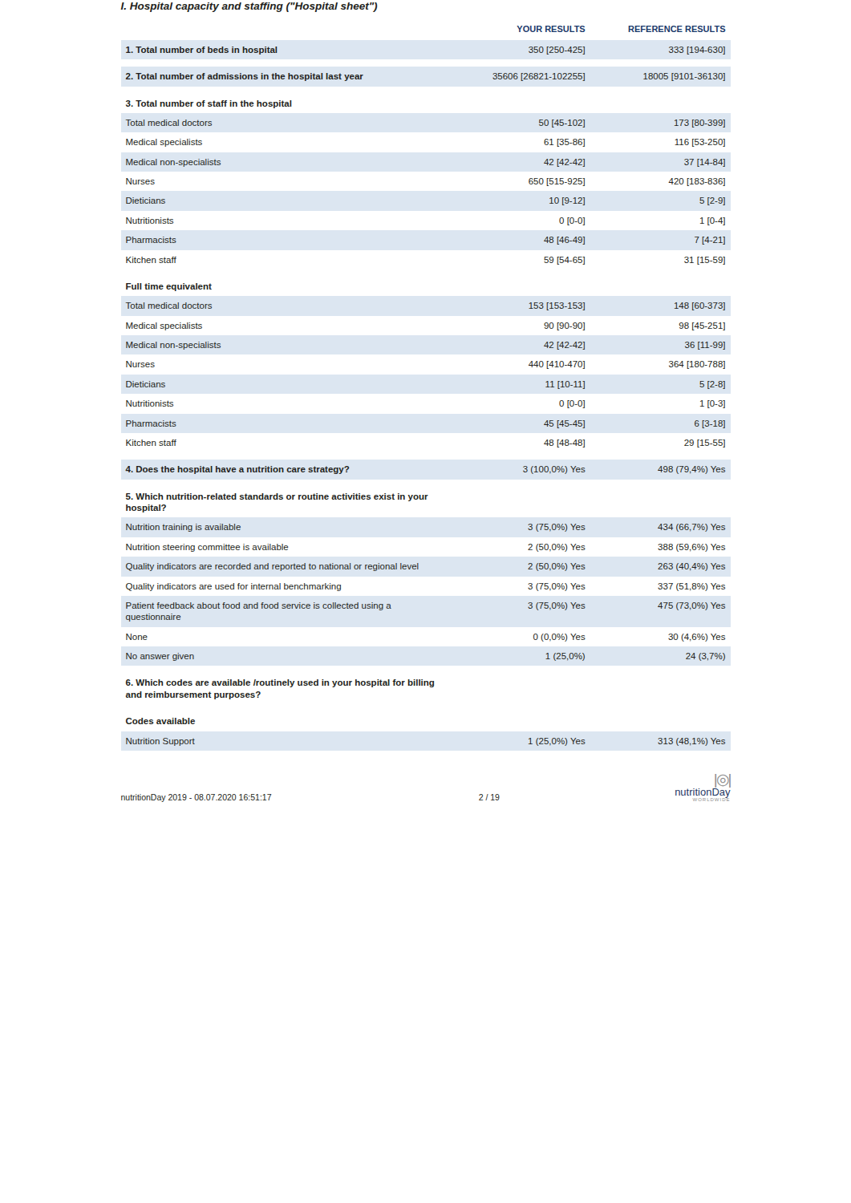I. Hospital capacity and staffing ("Hospital sheet")
| | YOUR RESULTS | REFERENCE RESULTS |
| --- | --- | --- |
| 1. Total number of beds in hospital | 350 [250-425] | 333 [194-630] |
| 2. Total number of admissions in the hospital last year | 35606 [26821-102255] | 18005 [9101-36130] |
| 3. Total number of staff in the hospital | | |
| Total medical doctors | 50 [45-102] | 173 [80-399] |
| Medical specialists | 61 [35-86] | 116 [53-250] |
| Medical non-specialists | 42 [42-42] | 37 [14-84] |
| Nurses | 650 [515-925] | 420 [183-836] |
| Dieticians | 10 [9-12] | 5 [2-9] |
| Nutritionists | 0 [0-0] | 1 [0-4] |
| Pharmacists | 48 [46-49] | 7 [4-21] |
| Kitchen staff | 59 [54-65] | 31 [15-59] |
| Full time equivalent | | |
| Total medical doctors | 153 [153-153] | 148 [60-373] |
| Medical specialists | 90 [90-90] | 98 [45-251] |
| Medical non-specialists | 42 [42-42] | 36 [11-99] |
| Nurses | 440 [410-470] | 364 [180-788] |
| Dieticians | 11 [10-11] | 5 [2-8] |
| Nutritionists | 0 [0-0] | 1 [0-3] |
| Pharmacists | 45 [45-45] | 6 [3-18] |
| Kitchen staff | 48 [48-48] | 29 [15-55] |
| 4. Does the hospital have a nutrition care strategy? | 3 (100,0%) Yes | 498 (79,4%) Yes |
| 5. Which nutrition-related standards or routine activities exist in your hospital? | | |
| Nutrition training is available | 3 (75,0%) Yes | 434 (66,7%) Yes |
| Nutrition steering committee is available | 2 (50,0%) Yes | 388 (59,6%) Yes |
| Quality indicators are recorded and reported to national or regional level | 2 (50,0%) Yes | 263 (40,4%) Yes |
| Quality indicators are used for internal benchmarking | 3 (75,0%) Yes | 337 (51,8%) Yes |
| Patient feedback about food and food service is collected using a questionnaire | 3 (75,0%) Yes | 475 (73,0%) Yes |
| None | 0 (0,0%) Yes | 30 (4,6%) Yes |
| No answer given | 1 (25,0%) | 24 (3,7%) |
| 6. Which codes are available /routinely used in your hospital for billing and reimbursement purposes? | | |
| Codes available | | |
| Nutrition Support | 1 (25,0%) Yes | 313 (48,1%) Yes |
nutritionDay 2019 - 08.07.2020 16:51:17
2 / 19
|◎|
nutrition Day
WORLDWIDE